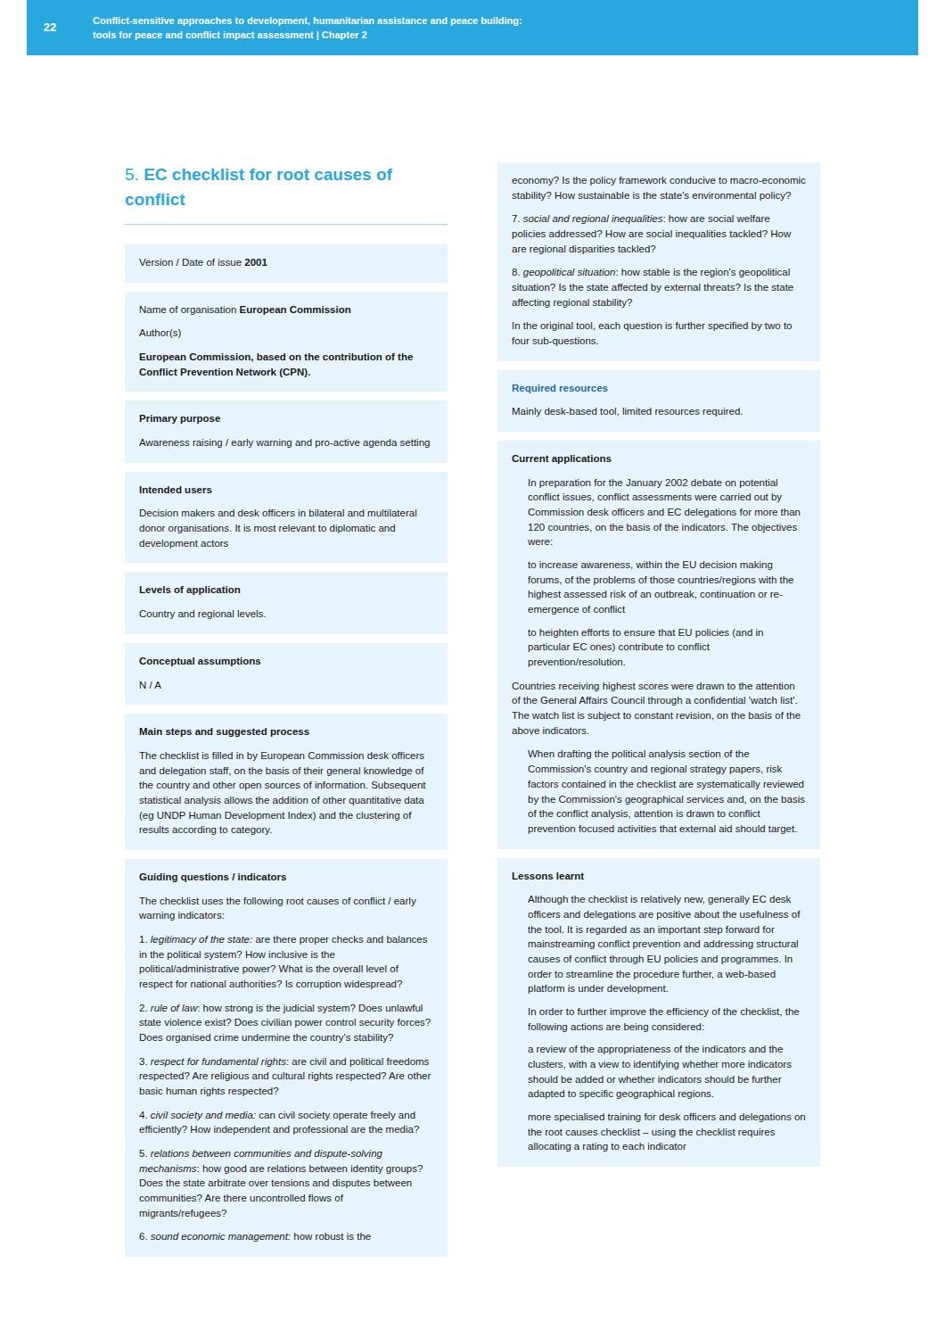22
Conflict-sensitive approaches to development, humanitarian assistance and peace building:
tools for peace and conflict impact assessment | Chapter 2
5. EC checklist for root causes of conflict
Version / Date of issue 2001
Name of organisation European Commission
Author(s)
European Commission, based on the contribution of the Conflict Prevention Network (CPN).
Primary purpose
Awareness raising / early warning and pro-active agenda setting
Intended users
Decision makers and desk officers in bilateral and multilateral donor organisations. It is most relevant to diplomatic and development actors
Levels of application
Country and regional levels.
Conceptual assumptions
N / A
Main steps and suggested process
The checklist is filled in by European Commission desk officers and delegation staff, on the basis of their general knowledge of the country and other open sources of information. Subsequent statistical analysis allows the addition of other quantitative data (eg UNDP Human Development Index) and the clustering of results according to category.
Guiding questions / indicators
The checklist uses the following root causes of conflict / early warning indicators:
1. legitimacy of the state: are there proper checks and balances in the political system? How inclusive is the political/administrative power? What is the overall level of respect for national authorities? Is corruption widespread?
2. rule of law: how strong is the judicial system? Does unlawful state violence exist? Does civilian power control security forces? Does organised crime undermine the country's stability?
3. respect for fundamental rights: are civil and political freedoms respected? Are religious and cultural rights respected? Are other basic human rights respected?
4. civil society and media: can civil society operate freely and efficiently? How independent and professional are the media?
5. relations between communities and dispute-solving mechanisms: how good are relations between identity groups? Does the state arbitrate over tensions and disputes between communities? Are there uncontrolled flows of migrants/refugees?
6. sound economic management: how robust is the
economy? Is the policy framework conducive to macro-economic stability? How sustainable is the state's environmental policy?
7. social and regional inequalities: how are social welfare policies addressed? How are social inequalities tackled? How are regional disparities tackled?
8. geopolitical situation: how stable is the region's geopolitical situation? Is the state affected by external threats? Is the state affecting regional stability?
In the original tool, each question is further specified by two to four sub-questions.
Required resources
Mainly desk-based tool, limited resources required.
Current applications
In preparation for the January 2002 debate on potential conflict issues, conflict assessments were carried out by Commission desk officers and EC delegations for more than 120 countries, on the basis of the indicators. The objectives were:
to increase awareness, within the EU decision making forums, of the problems of those countries/regions with the highest assessed risk of an outbreak, continuation or re-emergence of conflict
to heighten efforts to ensure that EU policies (and in particular EC ones) contribute to conflict prevention/resolution.
Countries receiving highest scores were drawn to the attention of the General Affairs Council through a confidential 'watch list'. The watch list is subject to constant revision, on the basis of the above indicators.
When drafting the political analysis section of the Commission's country and regional strategy papers, risk factors contained in the checklist are systematically reviewed by the Commission's geographical services and, on the basis of the conflict analysis, attention is drawn to conflict prevention focused activities that external aid should target.
Lessons learnt
Although the checklist is relatively new, generally EC desk officers and delegations are positive about the usefulness of the tool. It is regarded as an important step forward for mainstreaming conflict prevention and addressing structural causes of conflict through EU policies and programmes. In order to streamline the procedure further, a web-based platform is under development.
In order to further improve the efficiency of the checklist, the following actions are being considered:
a review of the appropriateness of the indicators and the clusters, with a view to identifying whether more indicators should be added or whether indicators should be further adapted to specific geographical regions.
more specialised training for desk officers and delegations on the root causes checklist – using the checklist requires allocating a rating to each indicator